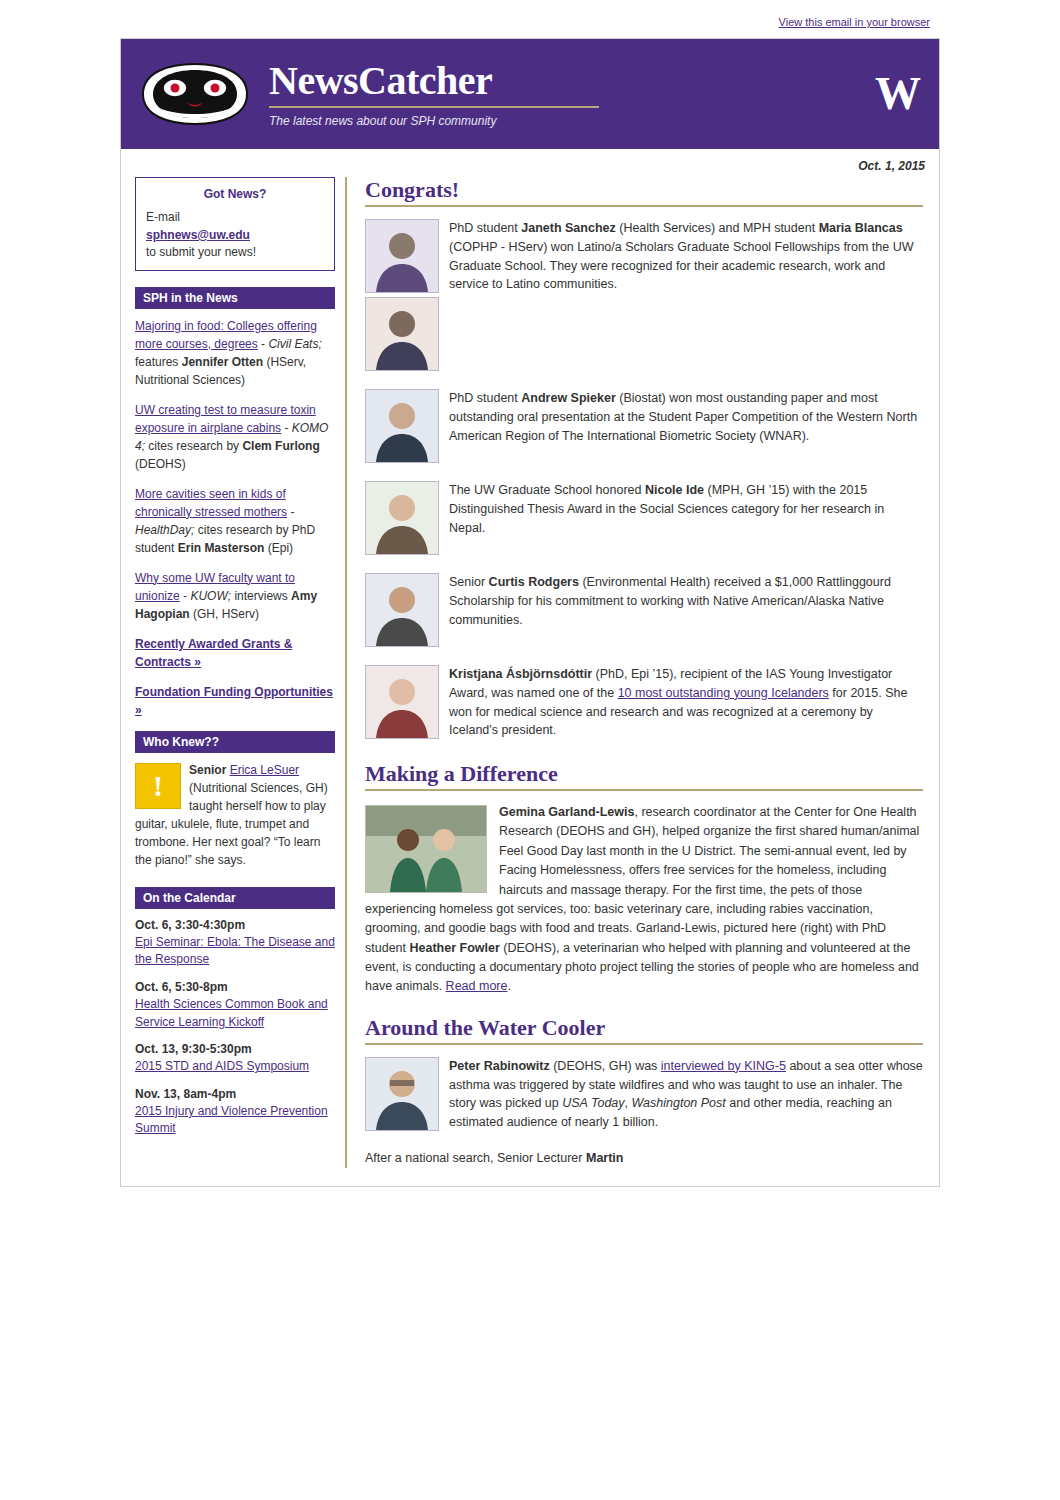View this email in your browser
NewsCatcher
The latest news about our SPH community
W
Oct. 1, 2015
Got News?
E-mail
sphnews@uw.edu
to submit your news!
SPH in the News
Majoring in food: Colleges offering more courses, degrees - Civil Eats; features Jennifer Otten (HServ, Nutritional Sciences)
UW creating test to measure toxin exposure in airplane cabins - KOMO 4; cites research by Clem Furlong (DEOHS)
More cavities seen in kids of chronically stressed mothers - HealthDay; cites research by PhD student Erin Masterson (Epi)
Why some UW faculty want to unionize - KUOW; interviews Amy Hagopian (GH, HServ)
Recently Awarded Grants & Contracts »
Foundation Funding Opportunities »
Who Knew??
!
Senior Erica LeSuer (Nutritional Sciences, GH) taught herself how to play guitar, ukulele, flute, trumpet and trombone. Her next goal? “To learn the piano!” she says.
On the Calendar
Oct. 6, 3:30-4:30pm Epi Seminar: Ebola: The Disease and the Response
Oct. 6, 5:30-8pm Health Sciences Common Book and Service Learning Kickoff
Oct. 13, 9:30-5:30pm 2015 STD and AIDS Symposium
Nov. 13, 8am-4pm 2015 Injury and Violence Prevention Summit
Congrats!
PhD student Janeth Sanchez (Health Services) and MPH student Maria Blancas (COPHP - HServ) won Latino/a Scholars Graduate School Fellowships from the UW Graduate School. They were recognized for their academic research, work and service to Latino communities.
PhD student Andrew Spieker (Biostat) won most oustanding paper and most outstanding oral presentation at the Student Paper Competition of the Western North American Region of The International Biometric Society (WNAR).
The UW Graduate School honored Nicole Ide (MPH, GH ’15) with the 2015 Distinguished Thesis Award in the Social Sciences category for her research in Nepal.
Senior Curtis Rodgers (Environmental Health) received a $1,000 Rattlinggourd Scholarship for his commitment to working with Native American/Alaska Native communities.
Kristjana Ásbjörnsdóttir (PhD, Epi ’15), recipient of the IAS Young Investigator Award, was named one of the 10 most outstanding young Icelanders for 2015. She won for medical science and research and was recognized at a ceremony by Iceland's president.
Making a Difference
Gemina Garland-Lewis, research coordinator at the Center for One Health Research (DEOHS and GH), helped organize the first shared human/animal Feel Good Day last month in the U District. The semi-annual event, led by Facing Homelessness, offers free services for the homeless, including haircuts and massage therapy. For the first time, the pets of those experiencing homeless got services, too: basic veterinary care, including rabies vaccination, grooming, and goodie bags with food and treats. Garland-Lewis, pictured here (right) with PhD student Heather Fowler (DEOHS), a veterinarian who helped with planning and volunteered at the event, is conducting a documentary photo project telling the stories of people who are homeless and have animals. Read more.
Around the Water Cooler
Peter Rabinowitz (DEOHS, GH) was interviewed by KING-5 about a sea otter whose asthma was triggered by state wildfires and who was taught to use an inhaler. The story was picked up USA Today, Washington Post and other media, reaching an estimated audience of nearly 1 billion.
After a national search, Senior Lecturer Martin